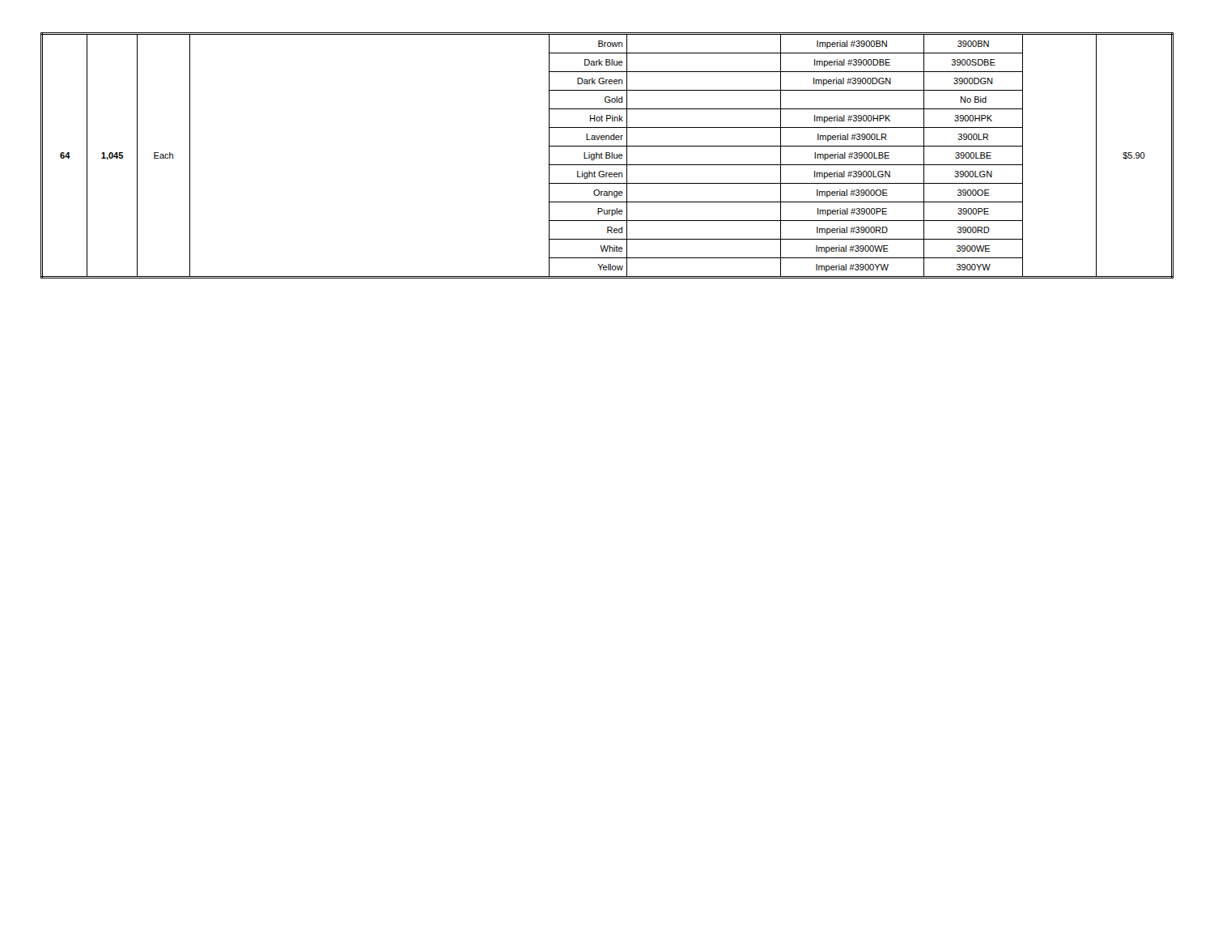| 64 | 1,045 | Each | | Brown | | Imperial #3900BN | 3900BN | | $5.90 |
| Dark Blue | | Imperial #3900DBE | 3900SDBE |
| Dark Green | | Imperial #3900DGN | 3900DGN |
| Gold | | | No Bid |
| Hot Pink | | Imperial #3900HPK | 3900HPK |
| Lavender | | Imperial #3900LR | 3900LR |
| Light Blue | | Imperial #3900LBE | 3900LBE |
| Light Green | | Imperial #3900LGN | 3900LGN |
| Orange | | Imperial #3900OE | 3900OE |
| Purple | | Imperial #3900PE | 3900PE |
| Red | | Imperial #3900RD | 3900RD |
| White | | Imperial #3900WE | 3900WE |
| Yellow | | Imperial #3900YW | 3900YW |